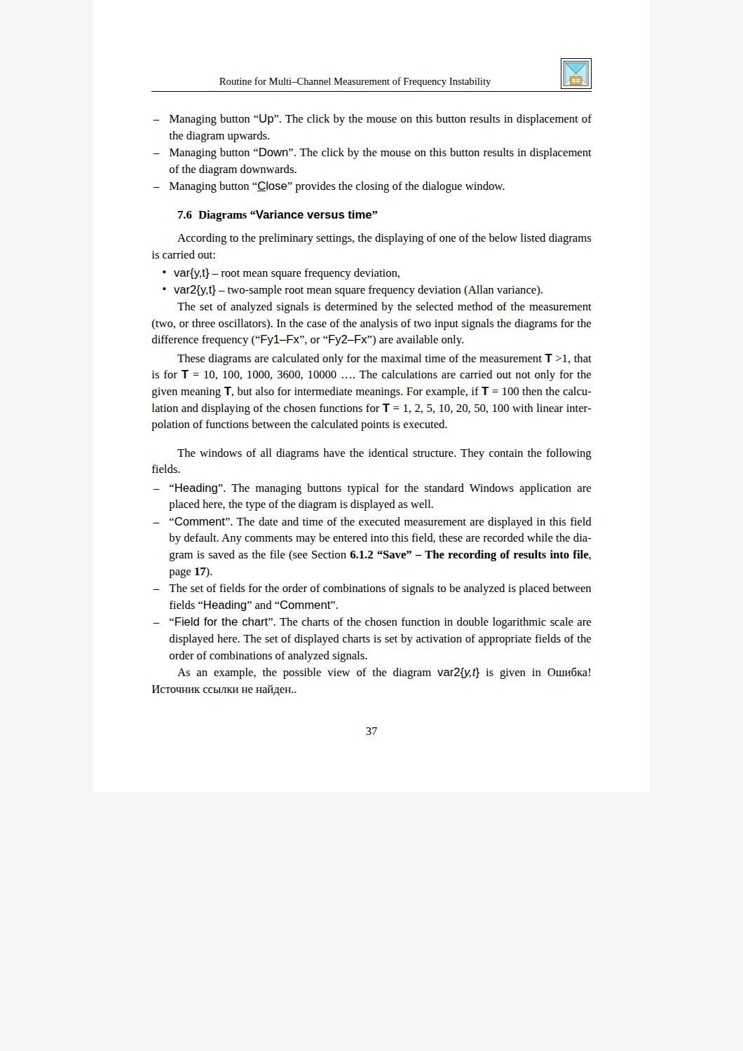Routine for Multi–Channel Measurement of Frequency Instability
Managing button “Up”. The click by the mouse on this button results in displacement of the diagram upwards.
Managing button “Down”. The click by the mouse on this button results in displacement of the diagram downwards.
Managing button “Close” provides the closing of the dialogue window.
7.6 Diagrams “Variance versus time”
According to the preliminary settings, the displaying of one of the below listed diagrams is carried out:
var{y,t} – root mean square frequency deviation,
var2{y,t} – two-sample root mean square frequency deviation (Allan variance).
The set of analyzed signals is determined by the selected method of the measurement (two, or three oscillators). In the case of the analysis of two input signals the diagrams for the difference frequency (“Fy1–Fx”, or “Fy2–Fx”) are available only.
These diagrams are calculated only for the maximal time of the measurement T >1, that is for T = 10, 100, 1000, 3600, 10000 …. The calculations are carried out not only for the given meaning T, but also for intermediate meanings. For example, if T = 100 then the calculation and displaying of the chosen functions for T = 1, 2, 5, 10, 20, 50, 100 with linear interpolation of functions between the calculated points is executed.
The windows of all diagrams have the identical structure. They contain the following fields.
“Heading”. The managing buttons typical for the standard Windows application are placed here, the type of the diagram is displayed as well.
“Comment”. The date and time of the executed measurement are displayed in this field by default. Any comments may be entered into this field, these are recorded while the diagram is saved as the file (see Section 6.1.2 “Save” – The recording of results into file, page 17).
The set of fields for the order of combinations of signals to be analyzed is placed between fields “Heading” and “Comment”.
“Field for the chart”. The charts of the chosen function in double logarithmic scale are displayed here. The set of displayed charts is set by activation of appropriate fields of the order of combinations of analyzed signals.
As an example, the possible view of the diagram var2{y,t} is given in Ошибка! Источник ссылки не найден..
37